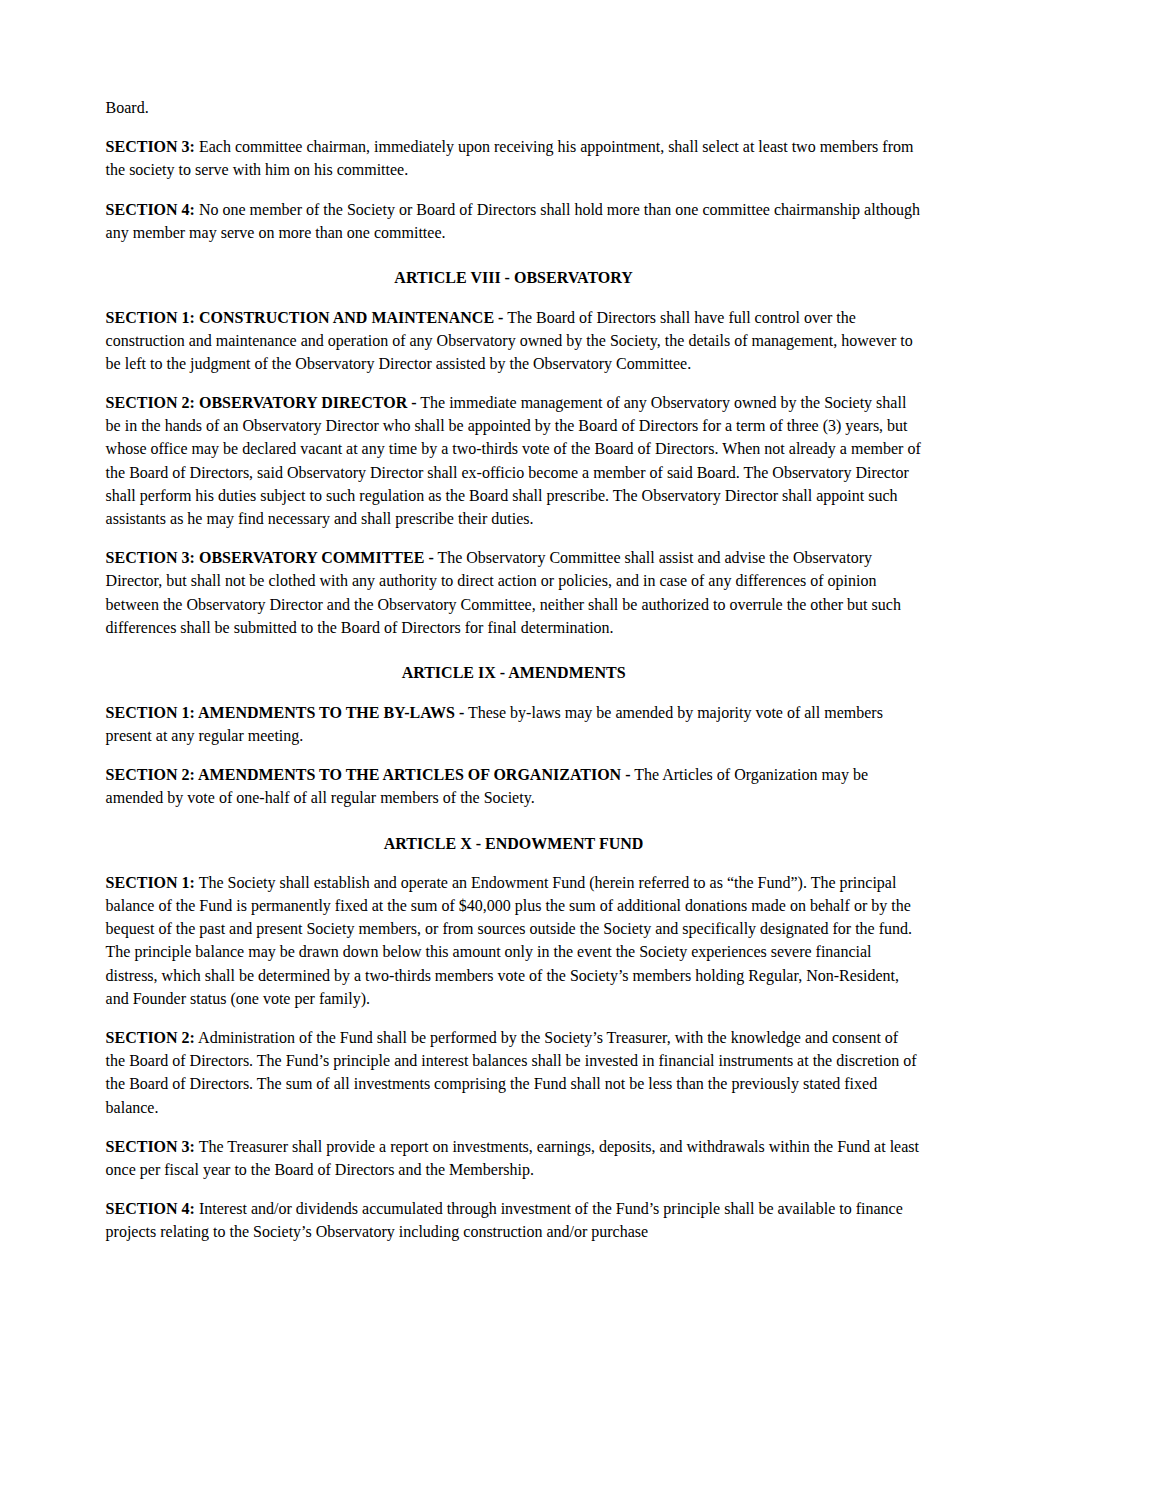Board.
SECTION 3: Each committee chairman, immediately upon receiving his appointment, shall select at least two members from the society to serve with him on his committee.
SECTION 4: No one member of the Society or Board of Directors shall hold more than one committee chairmanship although any member may serve on more than one committee.
ARTICLE VIII - OBSERVATORY
SECTION 1: CONSTRUCTION AND MAINTENANCE - The Board of Directors shall have full control over the construction and maintenance and operation of any Observatory owned by the Society, the details of management, however to be left to the judgment of the Observatory Director assisted by the Observatory Committee.
SECTION 2: OBSERVATORY DIRECTOR - The immediate management of any Observatory owned by the Society shall be in the hands of an Observatory Director who shall be appointed by the Board of Directors for a term of three (3) years, but whose office may be declared vacant at any time by a two-thirds vote of the Board of Directors. When not already a member of the Board of Directors, said Observatory Director shall ex-officio become a member of said Board. The Observatory Director shall perform his duties subject to such regulation as the Board shall prescribe. The Observatory Director shall appoint such assistants as he may find necessary and shall prescribe their duties.
SECTION 3: OBSERVATORY COMMITTEE - The Observatory Committee shall assist and advise the Observatory Director, but shall not be clothed with any authority to direct action or policies, and in case of any differences of opinion between the Observatory Director and the Observatory Committee, neither shall be authorized to overrule the other but such differences shall be submitted to the Board of Directors for final determination.
ARTICLE IX - AMENDMENTS
SECTION 1: AMENDMENTS TO THE BY-LAWS - These by-laws may be amended by majority vote of all members present at any regular meeting.
SECTION 2: AMENDMENTS TO THE ARTICLES OF ORGANIZATION - The Articles of Organization may be amended by vote of one-half of all regular members of the Society.
ARTICLE X - ENDOWMENT FUND
SECTION 1: The Society shall establish and operate an Endowment Fund (herein referred to as “the Fund”). The principal balance of the Fund is permanently fixed at the sum of $40,000 plus the sum of additional donations made on behalf or by the bequest of the past and present Society members, or from sources outside the Society and specifically designated for the fund. The principle balance may be drawn down below this amount only in the event the Society experiences severe financial distress, which shall be determined by a two-thirds members vote of the Society’s members holding Regular, Non-Resident, and Founder status (one vote per family).
SECTION 2: Administration of the Fund shall be performed by the Society’s Treasurer, with the knowledge and consent of the Board of Directors. The Fund’s principle and interest balances shall be invested in financial instruments at the discretion of the Board of Directors. The sum of all investments comprising the Fund shall not be less than the previously stated fixed balance.
SECTION 3: The Treasurer shall provide a report on investments, earnings, deposits, and withdrawals within the Fund at least once per fiscal year to the Board of Directors and the Membership.
SECTION 4: Interest and/or dividends accumulated through investment of the Fund’s principle shall be available to finance projects relating to the Society’s Observatory including construction and/or purchase